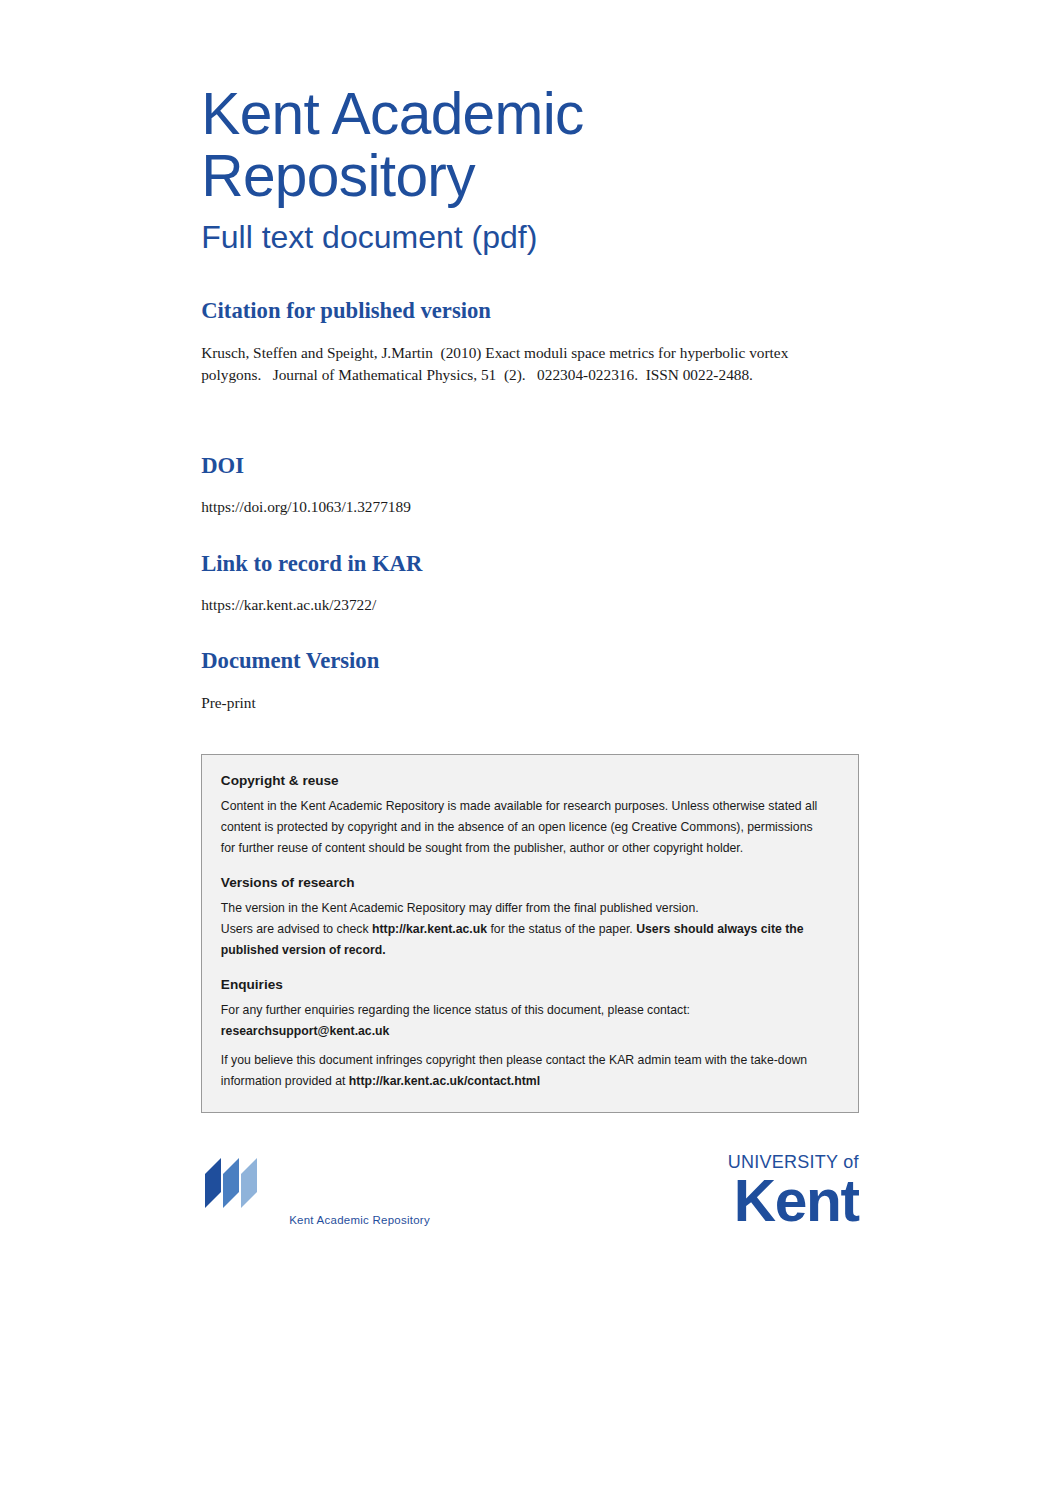Kent Academic Repository
Full text document (pdf)
Citation for published version
Krusch, Steffen and Speight, J.Martin (2010) Exact moduli space metrics for hyperbolic vortex polygons. Journal of Mathematical Physics, 51 (2). 022304-022316. ISSN 0022-2488.
DOI
https://doi.org/10.1063/1.3277189
Link to record in KAR
https://kar.kent.ac.uk/23722/
Document Version
Pre-print
Copyright & reuse
Content in the Kent Academic Repository is made available for research purposes. Unless otherwise stated all
content is protected by copyright and in the absence of an open licence (eg Creative Commons), permissions
for further reuse of content should be sought from the publisher, author or other copyright holder.
Versions of research
The version in the Kent Academic Repository may differ from the final published version.
Users are advised to check http://kar.kent.ac.uk for the status of the paper. Users should always cite the
published version of record.
Enquiries
For any further enquiries regarding the licence status of this document, please contact:
researchsupport@kent.ac.uk
If you believe this document infringes copyright then please contact the KAR admin team with the take-down
information provided at http://kar.kent.ac.uk/contact.html
Kent Academic Repository
UNIVERSITY of Kent